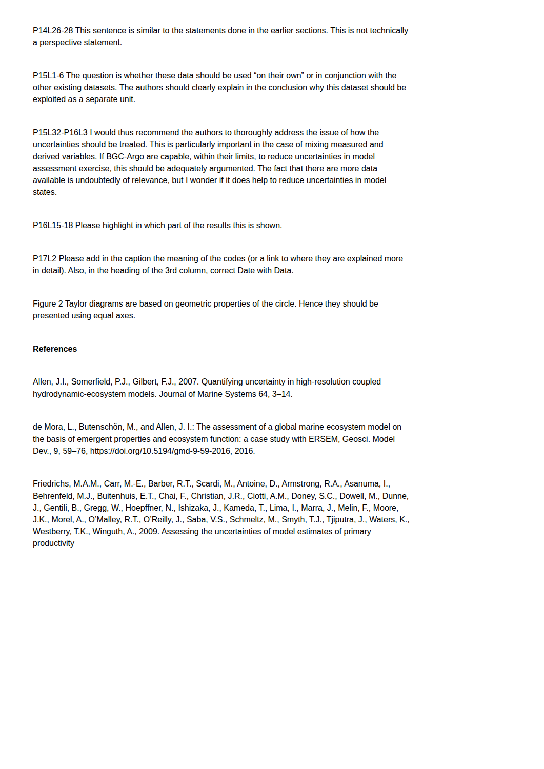P14L26-28 This sentence is similar to the statements done in the earlier sections. This is not technically a perspective statement.
P15L1-6 The question is whether these data should be used “on their own” or in conjunction with the other existing datasets. The authors should clearly explain in the conclusion why this dataset should be exploited as a separate unit.
P15L32-P16L3 I would thus recommend the authors to thoroughly address the issue of how the uncertainties should be treated. This is particularly important in the case of mixing measured and derived variables. If BGC-Argo are capable, within their limits, to reduce uncertainties in model assessment exercise, this should be adequately argumented. The fact that there are more data available is undoubtedly of relevance, but I wonder if it does help to reduce uncertainties in model states.
P16L15-18 Please highlight in which part of the results this is shown.
P17L2 Please add in the caption the meaning of the codes (or a link to where they are explained more in detail). Also, in the heading of the 3rd column, correct Date with Data.
Figure 2 Taylor diagrams are based on geometric properties of the circle. Hence they should be presented using equal axes.
References
Allen, J.I., Somerfield, P.J., Gilbert, F.J., 2007. Quantifying uncertainty in high-resolution coupled hydrodynamic-ecosystem models. Journal of Marine Systems 64, 3–14.
de Mora, L., Butenschön, M., and Allen, J. I.: The assessment of a global marine ecosystem model on the basis of emergent properties and ecosystem function: a case study with ERSEM, Geosci. Model Dev., 9, 59–76, https://doi.org/10.5194/gmd-9-59-2016, 2016.
Friedrichs, M.A.M., Carr, M.-E., Barber, R.T., Scardi, M., Antoine, D., Armstrong, R.A., Asanuma, I., Behrenfeld, M.J., Buitenhuis, E.T., Chai, F., Christian, J.R., Ciotti, A.M., Doney, S.C., Dowell, M., Dunne, J., Gentili, B., Gregg, W., Hoepffner, N., Ishizaka, J., Kameda, T., Lima, I., Marra, J., Melin, F., Moore, J.K., Morel, A., O’Malley, R.T., O’Reilly, J., Saba, V.S., Schmeltz, M., Smyth, T.J., Tjiputra, J., Waters, K., Westberry, T.K., Winguth, A., 2009. Assessing the uncertainties of model estimates of primary productivity